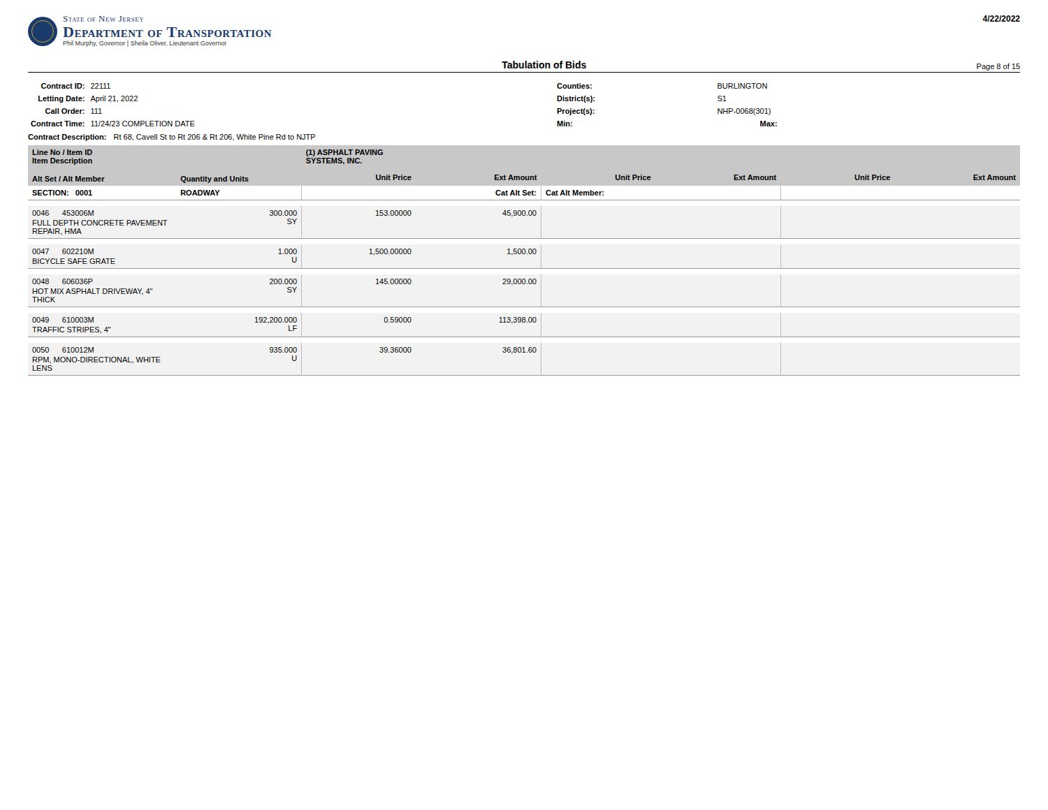4/22/2022
State of New Jersey
Department of Transportation
Phil Murphy, Governor | Sheila Oliver, Lieutenant Governor
Tabulation of Bids
Page 8 of 15
| Contract ID: | 22111 | Counties: | BURLINGTON |
| Letting Date: | April 21, 2022 | District(s): | S1 |
| Call Order: | 111 | Project(s): | NHP-0068(301) |
| Contract Time: | 11/24/23 COMPLETION DATE | Min: | Max: |
Contract Description: Rt 68, Cavell St to Rt 206 & Rt 206, White Pine Rd to NJTP
| Line No / Item ID Item Description Alt Set / Alt Member | Quantity and Units | (1) ASPHALT PAVING SYSTEMS, INC. | | |
| --- | --- | --- | --- | --- |
| Unit Price | Ext Amount | Unit Price | Ext Amount | Unit Price | Ext Amount |
| SECTION: 0001 | ROADWAY | Cat Alt Set: | Cat Alt Member: | |
| 0046 453006M FULL DEPTH CONCRETE PAVEMENT REPAIR, HMA | 300.000 SY | 153.00000 | 45,900.00 | | | | |
| 0047 602210M BICYCLE SAFE GRATE | 1.000 U | 1,500.00000 | 1,500.00 | | | | |
| 0048 606036P HOT MIX ASPHALT DRIVEWAY, 4" THICK | 200.000 SY | 145.00000 | 29,000.00 | | | | |
| 0049 610003M TRAFFIC STRIPES, 4" | 192,200.000 LF | 0.59000 | 113,398.00 | | | | |
| 0050 610012M RPM, MONO-DIRECTIONAL, WHITE LENS | 935.000 U | 39.36000 | 36,801.60 | | | | |